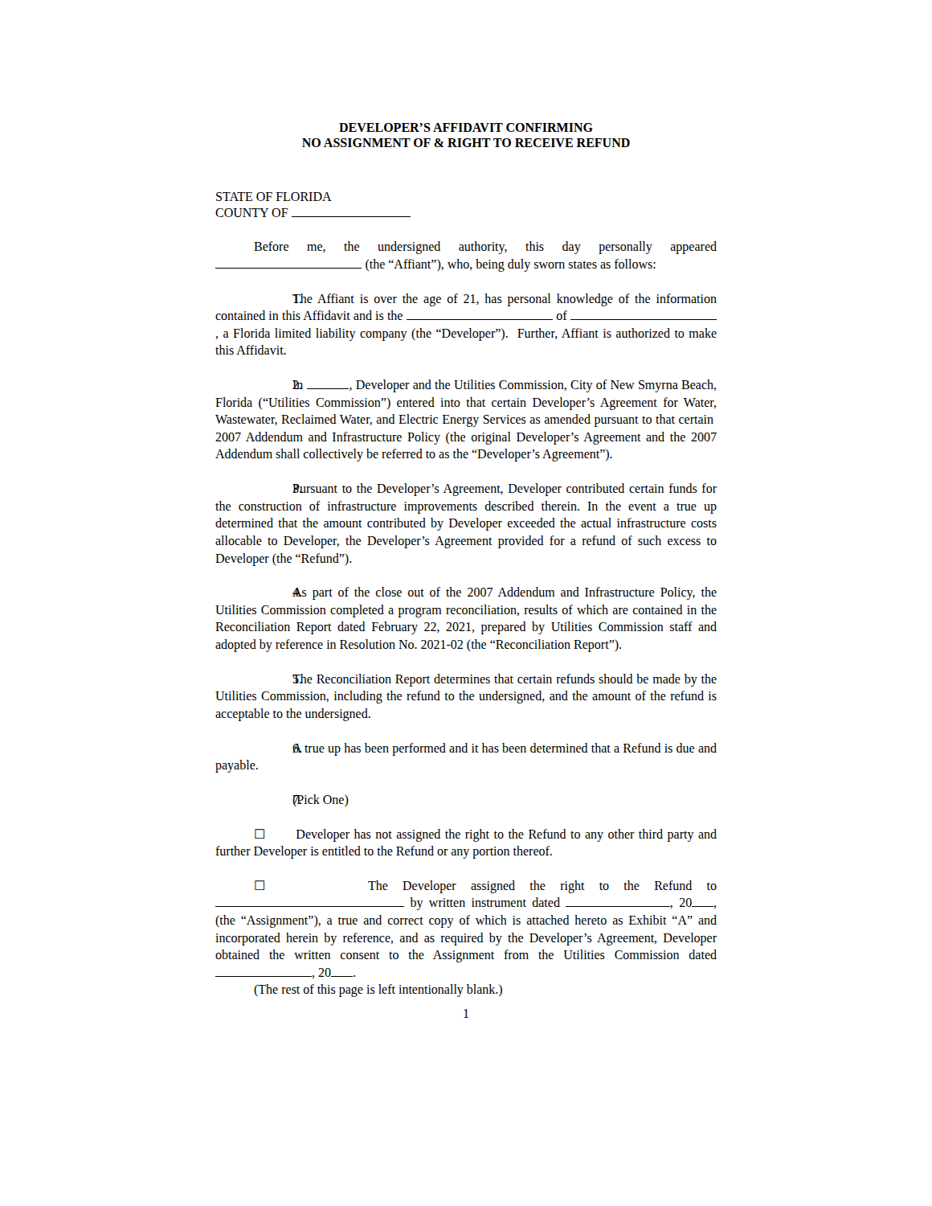Developer’s Affidavit Confirming
No Assignment of & Right to Receive Refund
STATE OF FLORIDA
COUNTY OF
Before me, the undersigned authority, this day personally appeared (the “Affiant”), who, being duly sworn states as follows:
1. The Affiant is over the age of 21, has personal knowledge of the information contained in this Affidavit and is the of , a Florida limited liability company (the “Developer”). Further, Affiant is authorized to make this Affidavit.
2. In , Developer and the Utilities Commission, City of New Smyrna Beach, Florida (“Utilities Commission”) entered into that certain Developer’s Agreement for Water, Wastewater, Reclaimed Water, and Electric Energy Services as amended pursuant to that certain 2007 Addendum and Infrastructure Policy (the original Developer’s Agreement and the 2007 Addendum shall collectively be referred to as the “Developer’s Agreement”).
3. Pursuant to the Developer’s Agreement, Developer contributed certain funds for the construction of infrastructure improvements described therein. In the event a true up determined that the amount contributed by Developer exceeded the actual infrastructure costs allocable to Developer, the Developer’s Agreement provided for a refund of such excess to Developer (the “Refund”).
4. As part of the close out of the 2007 Addendum and Infrastructure Policy, the Utilities Commission completed a program reconciliation, results of which are contained in the Reconciliation Report dated February 22, 2021, prepared by Utilities Commission staff and adopted by reference in Resolution No. 2021-02 (the “Reconciliation Report”).
5. The Reconciliation Report determines that certain refunds should be made by the Utilities Commission, including the refund to the undersigned, and the amount of the refund is acceptable to the undersigned.
6. A true up has been performed and it has been determined that a Refund is due and payable.
7.(Pick One)
☐ Developer has not assigned the right to the Refund to any other third party and further Developer is entitled to the Refund or any portion thereof.
☐ The Developer assigned the right to the Refund to by written instrument dated , 20 , (the “Assignment”), a true and correct copy of which is attached hereto as Exhibit “A” and incorporated herein by reference, and as required by the Developer’s Agreement, Developer obtained the written consent to the Assignment from the Utilities Commission dated , 20 .
(The rest of this page is left intentionally blank.)
1